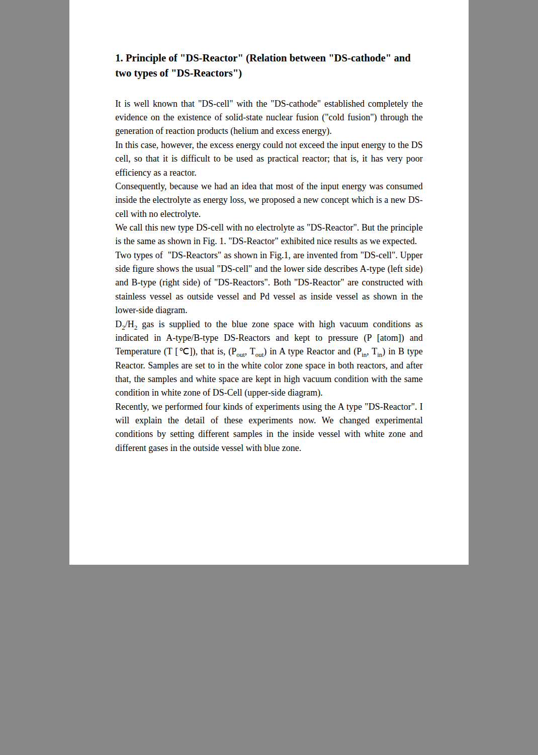1. Principle of "DS-Reactor" (Relation between "DS-cathode" and two types of "DS-Reactors")
It is well known that "DS-cell" with the "DS-cathode" established completely the evidence on the existence of solid-state nuclear fusion ("cold fusion") through the generation of reaction products (helium and excess energy).
In this case, however, the excess energy could not exceed the input energy to the DS cell, so that it is difficult to be used as practical reactor; that is, it has very poor efficiency as a reactor.
Consequently, because we had an idea that most of the input energy was consumed inside the electrolyte as energy loss, we proposed a new concept which is a new DS-cell with no electrolyte.
We call this new type DS-cell with no electrolyte as "DS-Reactor". But the principle is the same as shown in Fig. 1. "DS-Reactor" exhibited nice results as we expected.
Two types of "DS-Reactors" as shown in Fig.1, are invented from "DS-cell". Upper side figure shows the usual "DS-cell" and the lower side describes A-type (left side) and B-type (right side) of "DS-Reactors". Both "DS-Reactor" are constructed with stainless vessel as outside vessel and Pd vessel as inside vessel as shown in the lower-side diagram.
D2/H2 gas is supplied to the blue zone space with high vacuum conditions as indicated in A-type/B-type DS-Reactors and kept to pressure (P [atom]) and Temperature (T [℃]), that is, (Pout, Tout) in A type Reactor and (Pin, Tin) in B type Reactor. Samples are set to in the white color zone space in both reactors, and after that, the samples and white space are kept in high vacuum condition with the same condition in white zone of DS-Cell (upper-side diagram).
Recently, we performed four kinds of experiments using the A type "DS-Reactor". I will explain the detail of these experiments now. We changed experimental conditions by setting different samples in the inside vessel with white zone and different gases in the outside vessel with blue zone.